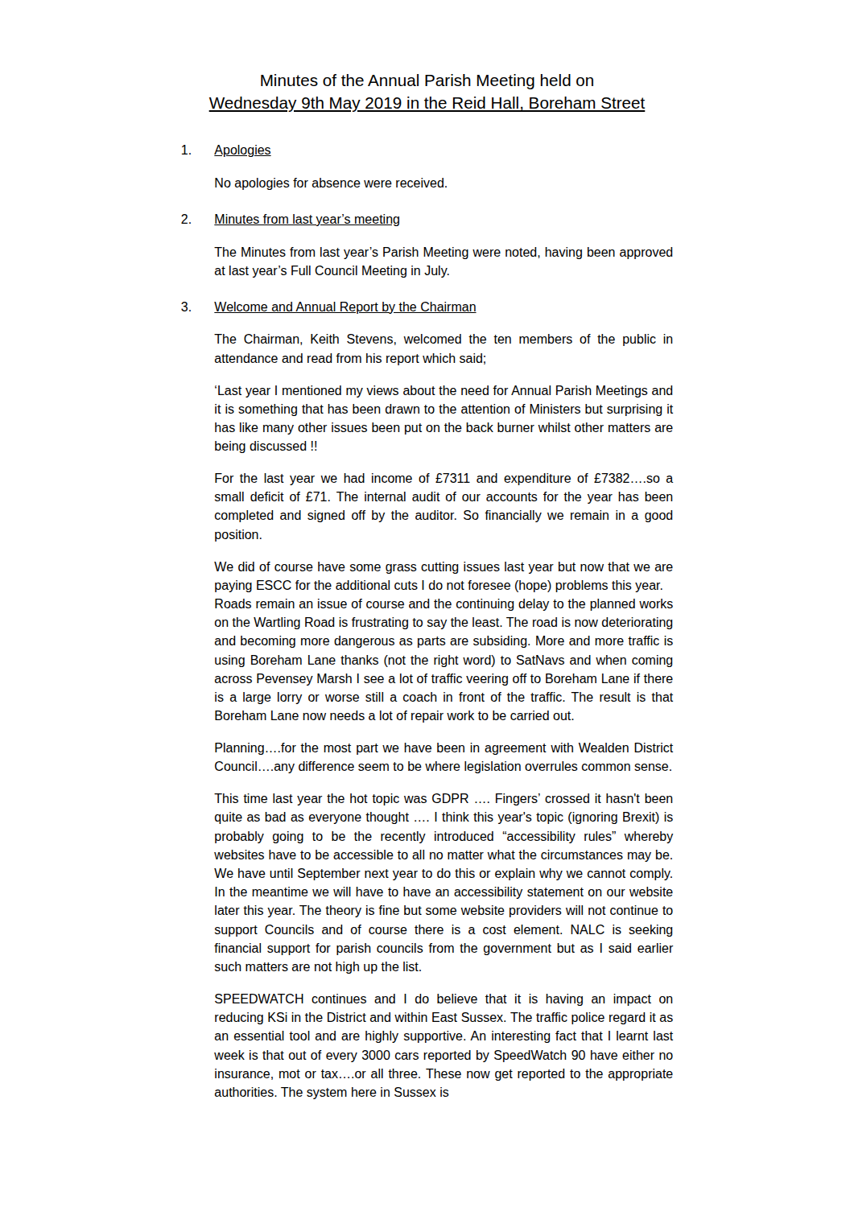Minutes of the Annual Parish Meeting held on
Wednesday 9th May 2019 in the Reid Hall, Boreham Street
1.
Apologies
No apologies for absence were received.
2.
Minutes from last year’s meeting
The Minutes from last year’s Parish Meeting were noted, having been approved at last year’s Full Council Meeting in July.
3.
Welcome and Annual Report by the Chairman
The Chairman, Keith Stevens, welcomed the ten members of the public in attendance and read from his report which said;
‘Last year I mentioned my views about the need for Annual Parish Meetings and it is something that has been drawn to the attention of Ministers but surprising it has like many other issues been put on the back burner whilst other matters are being discussed !!
For the last year we had income of £7311 and expenditure of £7382….so a small deficit of £71. The internal audit of our accounts for the year has been completed and signed off by the auditor. So financially we remain in a good position.
We did of course have some grass cutting issues last year but now that we are paying ESCC for the additional cuts I do not foresee (hope) problems this year.
Roads remain an issue of course and the continuing delay to the planned works on the Wartling Road is frustrating to say the least. The road is now deteriorating and becoming more dangerous as parts are subsiding. More and more traffic is using Boreham Lane thanks (not the right word) to SatNavs and when coming across Pevensey Marsh I see a lot of traffic veering off to Boreham Lane if there is a large lorry or worse still a coach in front of the traffic. The result is that Boreham Lane now needs a lot of repair work to be carried out.
Planning….for the most part we have been in agreement with Wealden District Council….any difference seem to be where legislation overrules common sense.
This time last year the hot topic was GDPR …. Fingers’ crossed it hasn't been quite as bad as everyone thought …. I think this year's topic (ignoring Brexit) is probably going to be the recently introduced “accessibility rules” whereby websites have to be accessible to all no matter what the circumstances may be. We have until September next year to do this or explain why we cannot comply. In the meantime we will have to have an accessibility statement on our website later this year. The theory is fine but some website providers will not continue to support Councils and of course there is a cost element. NALC is seeking financial support for parish councils from the government but as I said earlier such matters are not high up the list.
SPEEDWATCH continues and I do believe that it is having an impact on reducing KSi in the District and within East Sussex. The traffic police regard it as an essential tool and are highly supportive. An interesting fact that I learnt last week is that out of every 3000 cars reported by SpeedWatch 90 have either no insurance, mot or tax….or all three. These now get reported to the appropriate authorities. The system here in Sussex is